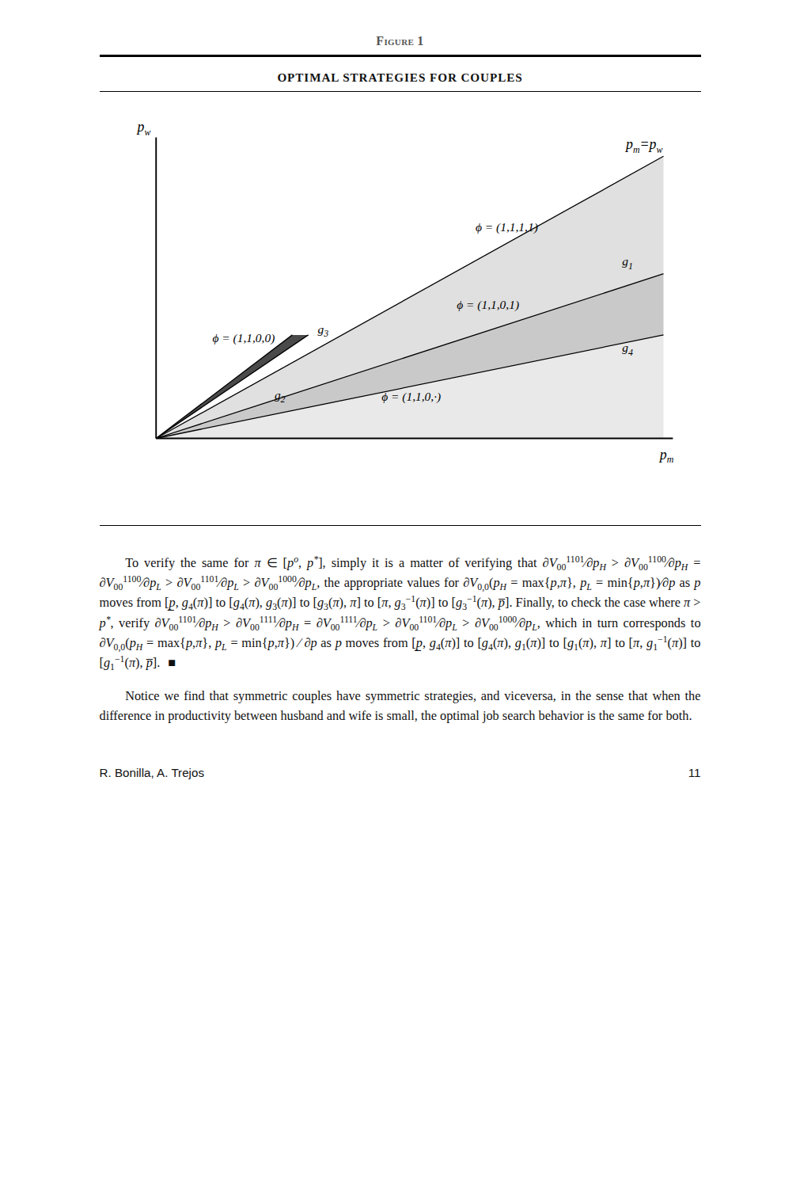Figure 1
OPTIMAL STRATEGIES FOR COUPLES
pw pm pm=pw ϕ = (1,1,1,1) ϕ = (1,1,0,1) ϕ = (1,1,0,·) ϕ = (1,1,0,0) g1 g4 g3 g2
To verify the same for π ∈ [po, p*], simply it is a matter of verifying that ∂V001101⁄∂pH > ∂V001100⁄∂pH = ∂V001100⁄∂pL > ∂V001101⁄∂pL > ∂V001000⁄∂pL, the appropriate values for ∂V0,0(pH = max{p,π}, pL = min{p,π})⁄∂p as p moves from [p̲, g4(π)] to [g4(π), g3(π)] to [g3(π), π] to [π, g3−1(π)] to [g3−1(π), p̅]. Finally, to check the case where π > p*, verify ∂V001101⁄∂pH > ∂V001111⁄∂pH = ∂V001111⁄∂pL > ∂V001101⁄∂pL > ∂V001000⁄∂pL, which in turn corresponds to ∂V0,0(pH = max{p,π}, pL = min{p,π}) ⁄ ∂p as p moves from [p̲, g4(π)] to [g4(π), g1(π)] to [g1(π), π] to [π, g1−1(π)] to [g1−1(π), p̅]. ■
Notice we find that symmetric couples have symmetric strategies, and viceversa, in the sense that when the difference in productivity between husband and wife is small, the optimal job search behavior is the same for both.
R. Bonilla, A. Trejos 11